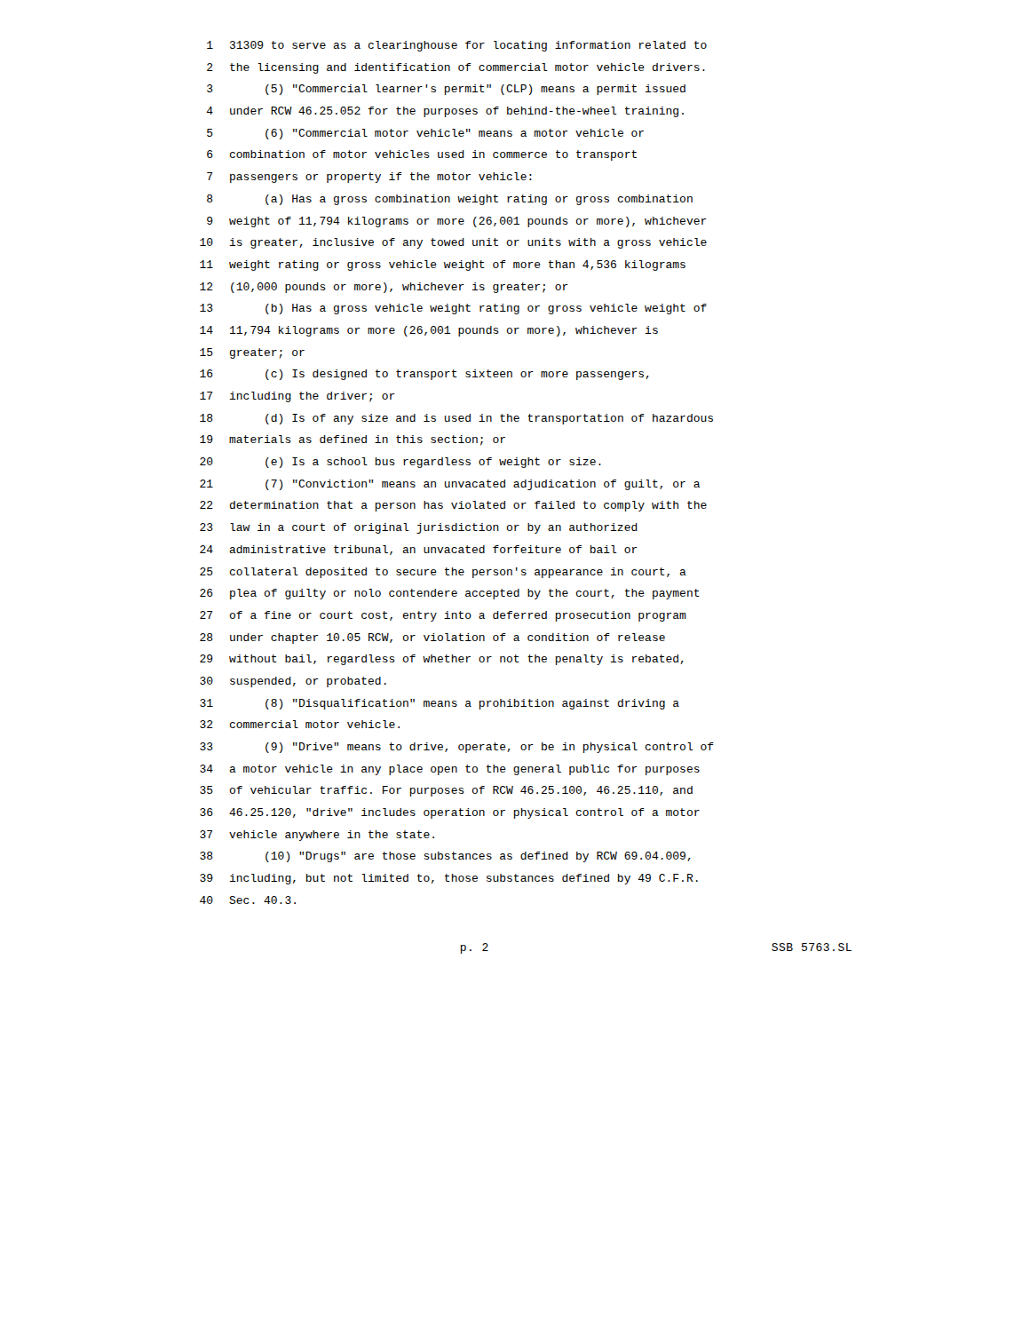131309 to serve as a clearinghouse for locating information related to
2 the licensing and identification of commercial motor vehicle drivers.
3 (5) "Commercial learner's permit" (CLP) means a permit issued
4 under RCW 46.25.052 for the purposes of behind-the-wheel training.
5 (6) "Commercial motor vehicle" means a motor vehicle or
6 combination of motor vehicles used in commerce to transport
7 passengers or property if the motor vehicle:
8 (a) Has a gross combination weight rating or gross combination
9 weight of 11,794 kilograms or more (26,001 pounds or more), whichever
10 is greater, inclusive of any towed unit or units with a gross vehicle
11 weight rating or gross vehicle weight of more than 4,536 kilograms
12(10,000 pounds or more), whichever is greater; or
13 (b) Has a gross vehicle weight rating or gross vehicle weight of
1411,794 kilograms or more (26,001 pounds or more), whichever is
15 greater; or
16 (c) Is designed to transport sixteen or more passengers,
17 including the driver; or
18 (d) Is of any size and is used in the transportation of hazardous
19 materials as defined in this section; or
20 (e) Is a school bus regardless of weight or size.
21 (7) "Conviction" means an unvacated adjudication of guilt, or a
22 determination that a person has violated or failed to comply with the
23 law in a court of original jurisdiction or by an authorized
24 administrative tribunal, an unvacated forfeiture of bail or
25 collateral deposited to secure the person's appearance in court, a
26 plea of guilty or nolo contendere accepted by the court, the payment
27 of a fine or court cost, entry into a deferred prosecution program
28 under chapter 10.05 RCW, or violation of a condition of release
29 without bail, regardless of whether or not the penalty is rebated,
30 suspended, or probated.
31 (8) "Disqualification" means a prohibition against driving a
32 commercial motor vehicle.
33 (9) "Drive" means to drive, operate, or be in physical control of
34 a motor vehicle in any place open to the general public for purposes
35 of vehicular traffic. For purposes of RCW 46.25.100, 46.25.110, and
3646.25.120, "drive" includes operation or physical control of a motor
37 vehicle anywhere in the state.
38 (10) "Drugs" are those substances as defined by RCW 69.04.009,
39 including, but not limited to, those substances defined by 49 C.F.R.
40 Sec. 40.3.
p. 2SSB 5763.SL